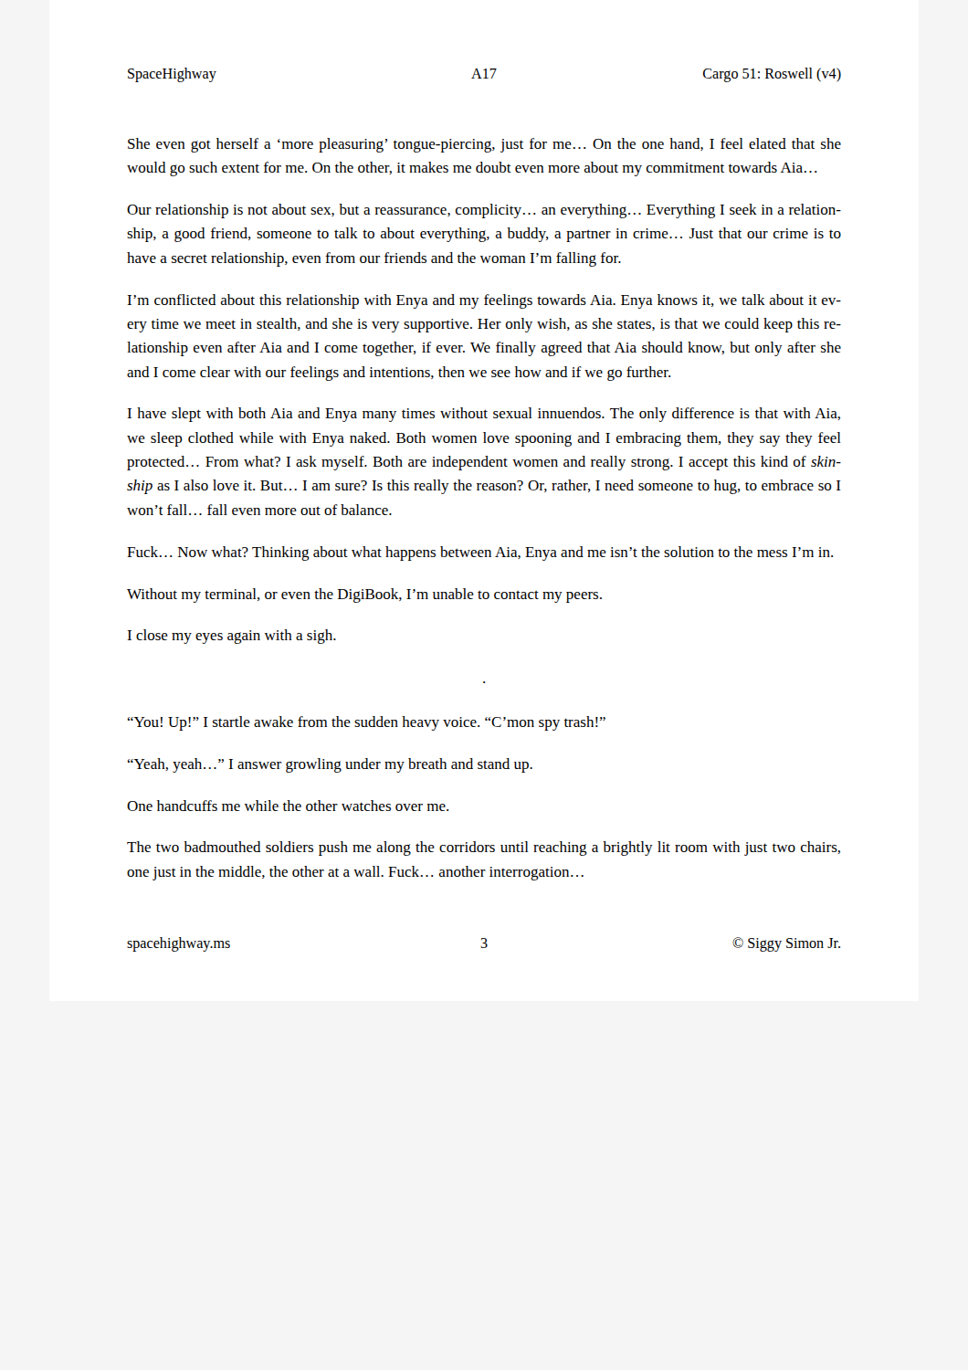SpaceHighway
A17
Cargo 51: Roswell (v4)
She even got herself a ‘more pleasuring’ tongue-piercing, just for me… On the one hand, I feel elated that she would go such extent for me. On the other, it makes me doubt even more about my commitment towards Aia…
Our relationship is not about sex, but a reassurance, complicity… an everything… Everything I seek in a relationship, a good friend, someone to talk to about everything, a buddy, a partner in crime… Just that our crime is to have a secret relationship, even from our friends and the woman I’m falling for.
I’m conflicted about this relationship with Enya and my feelings towards Aia. Enya knows it, we talk about it every time we meet in stealth, and she is very supportive. Her only wish, as she states, is that we could keep this relationship even after Aia and I come together, if ever. We finally agreed that Aia should know, but only after she and I come clear with our feelings and intentions, then we see how and if we go further.
I have slept with both Aia and Enya many times without sexual innuendos. The only difference is that with Aia, we sleep clothed while with Enya naked. Both women love spooning and I embracing them, they say they feel protected… From what? I ask myself. Both are independent women and really strong. I accept this kind of skinship as I also love it. But… I am sure? Is this really the reason? Or, rather, I need someone to hug, to embrace so I won’t fall… fall even more out of balance.
Fuck… Now what? Thinking about what happens between Aia, Enya and me isn’t the solution to the mess I’m in.
Without my terminal, or even the DigiBook, I’m unable to contact my peers.
I close my eyes again with a sigh.
.
“You! Up!” I startle awake from the sudden heavy voice. “C’mon spy trash!”
“Yeah, yeah…” I answer growling under my breath and stand up.
One handcuffs me while the other watches over me.
The two badmouthed soldiers push me along the corridors until reaching a brightly lit room with just two chairs, one just in the middle, the other at a wall. Fuck… another interrogation…
spacehighway.ms
3
© Siggy Simon Jr.